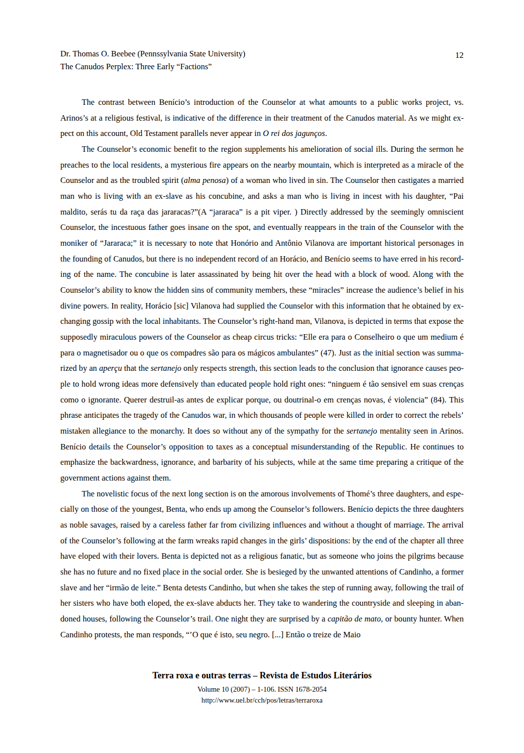Dr. Thomas O. Beebee (Pennssylvania State University) The Canudos Perplex: Three Early “Factions”
12
The contrast between Benício’s introduction of the Counselor at what amounts to a public works project, vs. Arinos’s at a religious festival, is indicative of the difference in their treatment of the Canudos material. As we might expect on this account, Old Testament parallels never appear in O rei dos jagunços.
The Counselor’s economic benefit to the region supplements his amelioration of social ills. During the sermon he preaches to the local residents, a mysterious fire appears on the nearby mountain, which is interpreted as a miracle of the Counselor and as the troubled spirit (alma penosa) of a woman who lived in sin. The Counselor then castigates a married man who is living with an ex-slave as his concubine, and asks a man who is living in incest with his daughter, “Pai maldito, serás tu da raça das jararacas?”(A “jararaca” is a pit viper. ) Directly addressed by the seemingly omniscient Counselor, the incestuous father goes insane on the spot, and eventually reappears in the train of the Counselor with the moniker of “Jararaca;” it is necessary to note that Honório and Antônio Vilanova are important historical personages in the founding of Canudos, but there is no independent record of an Horácio, and Benício seems to have erred in his recording of the name. The concubine is later assassinated by being hit over the head with a block of wood. Along with the Counselor’s ability to know the hidden sins of community members, these “miracles” increase the audience’s belief in his divine powers. In reality, Horácio [sic] Vilanova had supplied the Counselor with this information that he obtained by exchanging gossip with the local inhabitants. The Counselor’s right-hand man, Vilanova, is depicted in terms that expose the supposedly miraculous powers of the Counselor as cheap circus tricks: “Elle era para o Conselheiro o que um medium é para o magnetisador ou o que os compadres são para os mágicos ambulantes” (47). Just as the initial section was summarized by an aperçu that the sertanejo only respects strength, this section leads to the conclusion that ignorance causes people to hold wrong ideas more defensively than educated people hold right ones: “ninguem é tão sensivel em suas crenças como o ignorante. Querer destruil-as antes de explicar porque, ou doutrinal-o em crenças novas, é violencia” (84). This phrase anticipates the tragedy of the Canudos war, in which thousands of people were killed in order to correct the rebels’ mistaken allegiance to the monarchy. It does so without any of the sympathy for the sertanejo mentality seen in Arinos. Benício details the Counselor’s opposition to taxes as a conceptual misunderstanding of the Republic. He continues to emphasize the backwardness, ignorance, and barbarity of his subjects, while at the same time preparing a critique of the government actions against them.
The novelistic focus of the next long section is on the amorous involvements of Thomé’s three daughters, and especially on those of the youngest, Benta, who ends up among the Counselor’s followers. Benício depicts the three daughters as noble savages, raised by a careless father far from civilizing influences and without a thought of marriage. The arrival of the Counselor’s following at the farm wreaks rapid changes in the girls’ dispositions: by the end of the chapter all three have eloped with their lovers. Benta is depicted not as a religious fanatic, but as someone who joins the pilgrims because she has no future and no fixed place in the social order. She is besieged by the unwanted attentions of Candinho, a former slave and her “irmão de leite.” Benta detests Candinho, but when she takes the step of running away, following the trail of her sisters who have both eloped, the ex-slave abducts her. They take to wandering the countryside and sleeping in abandoned houses, following the Counselor’s trail. One night they are surprised by a capitão de mato, or bounty hunter. When Candinho protests, the man responds, “’O que é isto, seu negro. [...] Então o treize de Maio
Terra roxa e outras terras – Revista de Estudos Literários Volume 10 (2007) – 1-106. ISSN 1678-2054 http://www.uel.br/cch/pos/letras/terraroxa